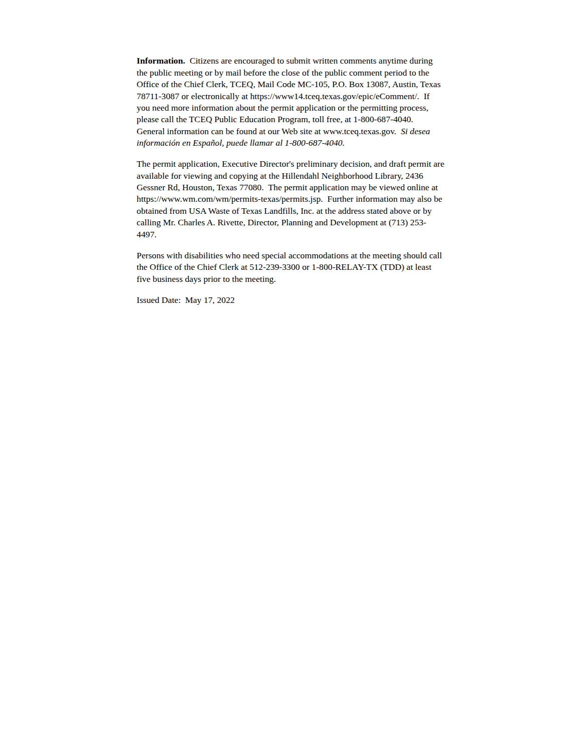Information. Citizens are encouraged to submit written comments anytime during the public meeting or by mail before the close of the public comment period to the Office of the Chief Clerk, TCEQ, Mail Code MC-105, P.O. Box 13087, Austin, Texas 78711-3087 or electronically at https://www14.tceq.texas.gov/epic/eComment/. If you need more information about the permit application or the permitting process, please call the TCEQ Public Education Program, toll free, at 1-800-687-4040. General information can be found at our Web site at www.tceq.texas.gov. Si desea información en Español, puede llamar al 1-800-687-4040.
The permit application, Executive Director's preliminary decision, and draft permit are available for viewing and copying at the Hillendahl Neighborhood Library, 2436 Gessner Rd, Houston, Texas 77080. The permit application may be viewed online at https://www.wm.com/wm/permits-texas/permits.jsp. Further information may also be obtained from USA Waste of Texas Landfills, Inc. at the address stated above or by calling Mr. Charles A. Rivette, Director, Planning and Development at (713) 253-4497.
Persons with disabilities who need special accommodations at the meeting should call the Office of the Chief Clerk at 512-239-3300 or 1-800-RELAY-TX (TDD) at least five business days prior to the meeting.
Issued Date: May 17, 2022